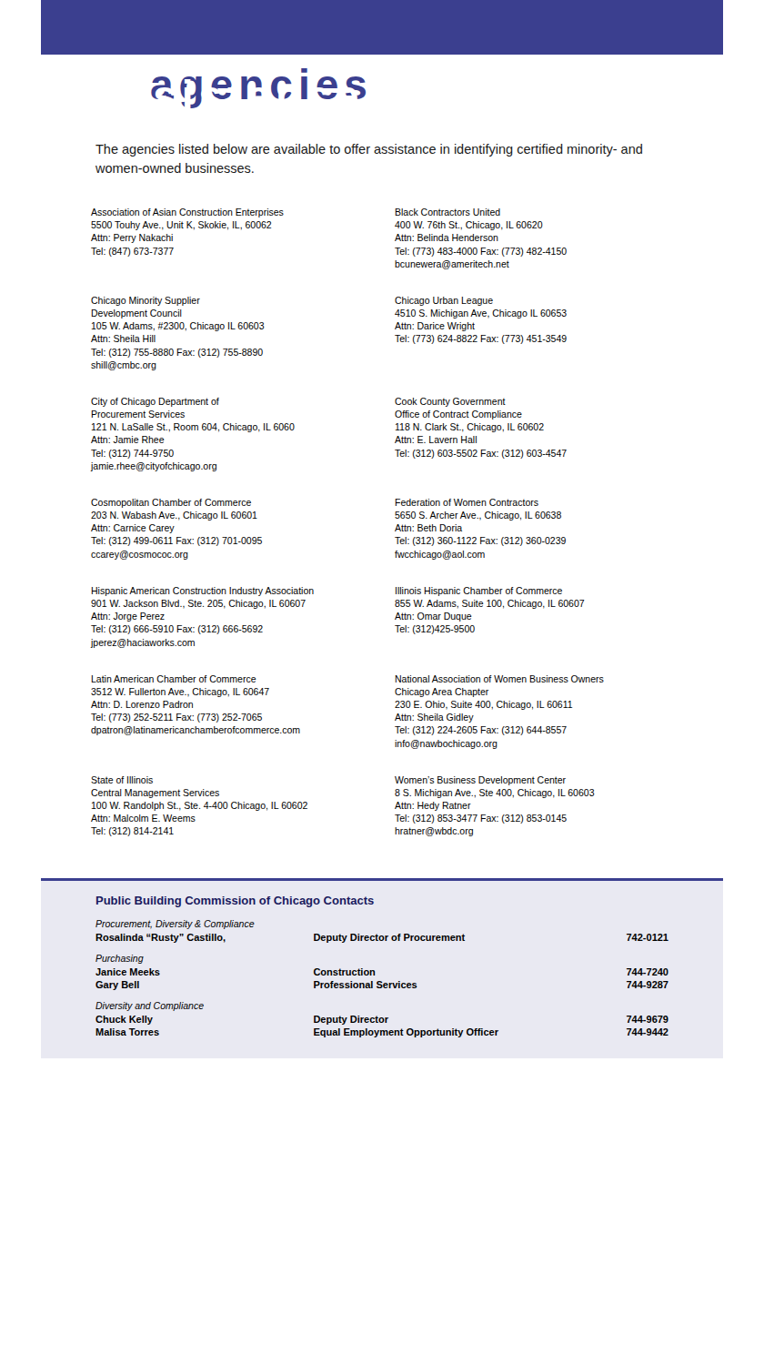assistance
agencies
The agencies listed below are available to offer assistance in identifying certified minority- and women-owned businesses.
| Association of Asian Construction Enterprises 5500 Touhy Ave., Unit K, Skokie, IL, 60062 Attn: Perry Nakachi Tel: (847) 673-7377 | Black Contractors United 400 W. 76th St., Chicago, IL 60620 Attn: Belinda Henderson Tel: (773) 483-4000 Fax: (773) 482-4150 bcunewera@ameritech.net |
| Chicago Minority Supplier Development Council 105 W. Adams, #2300, Chicago IL 60603 Attn: Sheila Hill Tel: (312) 755-8880 Fax: (312) 755-8890 shill@cmbc.org | Chicago Urban League 4510 S. Michigan Ave, Chicago IL 60653 Attn: Darice Wright Tel: (773) 624-8822 Fax: (773) 451-3549 |
| City of Chicago Department of Procurement Services 121 N. LaSalle St., Room 604, Chicago, IL 6060 Attn: Jamie Rhee Tel: (312) 744-9750 jamie.rhee@cityofchicago.org | Cook County Government Office of Contract Compliance 118 N. Clark St., Chicago, IL 60602 Attn: E. Lavern Hall Tel: (312) 603-5502 Fax: (312) 603-4547 |
| Cosmopolitan Chamber of Commerce 203 N. Wabash Ave., Chicago IL 60601 Attn: Carnice Carey Tel: (312) 499-0611 Fax: (312) 701-0095 ccarey@cosmococ.org | Federation of Women Contractors 5650 S. Archer Ave., Chicago, IL 60638 Attn: Beth Doria Tel: (312) 360-1122 Fax: (312) 360-0239 fwcchicago@aol.com |
| Hispanic American Construction Industry Association 901 W. Jackson Blvd., Ste. 205, Chicago, IL 60607 Attn: Jorge Perez Tel: (312) 666-5910 Fax: (312) 666-5692 jperez@haciaworks.com | Illinois Hispanic Chamber of Commerce 855 W. Adams, Suite 100, Chicago, IL 60607 Attn: Omar Duque Tel: (312)425-9500 |
| Latin American Chamber of Commerce 3512 W. Fullerton Ave., Chicago, IL 60647 Attn: D. Lorenzo Padron Tel: (773) 252-5211 Fax: (773) 252-7065 dpatron@latinamericanchamberofcommerce.com | National Association of Women Business Owners Chicago Area Chapter 230 E. Ohio, Suite 400, Chicago, IL 60611 Attn: Sheila Gidley Tel: (312) 224-2605 Fax: (312) 644-8557 info@nawbochicago.org |
| State of Illinois Central Management Services 100 W. Randolph St., Ste. 4-400 Chicago, IL 60602 Attn: Malcolm E. Weems Tel: (312) 814-2141 | Women’s Business Development Center 8 S. Michigan Ave., Ste 400, Chicago, IL 60603 Attn: Hedy Ratner Tel: (312) 853-3477 Fax: (312) 853-0145 hratner@wbdc.org |
Public Building Commission of Chicago Contacts
Procurement, Diversity & Compliance
| Rosalinda “Rusty” Castillo, | Deputy Director of Procurement | 742-0121 |
Purchasing
| Janice Meeks | Construction | 744-7240 |
| Gary Bell | Professional Services | 744-9287 |
Diversity and Compliance
| Chuck Kelly | Deputy Director | 744-9679 |
| Malisa Torres | Equal Employment Opportunity Officer | 744-9442 |